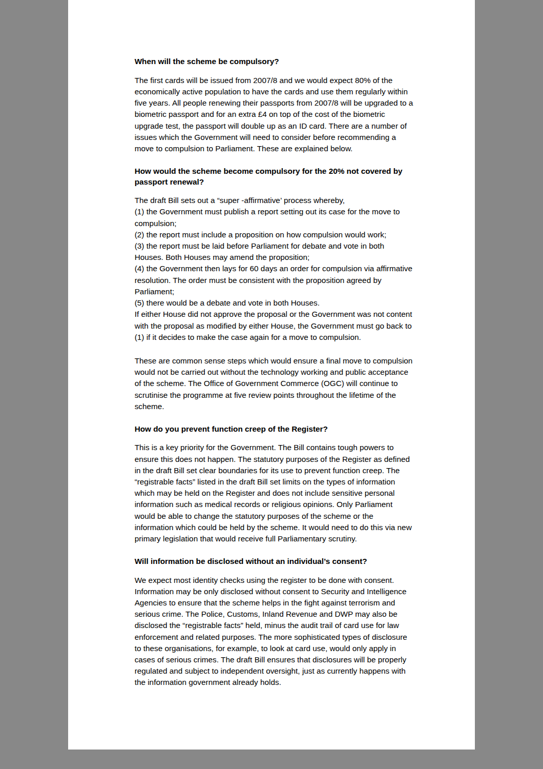When will the scheme be compulsory?
The first cards will be issued from 2007/8 and we would expect 80% of the economically active population to have the cards and use them regularly within five years. All people renewing their passports from 2007/8 will be upgraded to a biometric passport and for an extra £4 on top of the cost of the biometric upgrade test, the passport will double up as an ID card. There are a number of issues which the Government will need to consider before recommending a move to compulsion to Parliament. These are explained below.
How would the scheme become compulsory for the 20% not covered by passport renewal?
The draft Bill sets out a “super -affirmative’ process whereby,
(1) the Government must publish a report setting out its case for the move to compulsion;
(2) the report must include a proposition on how compulsion would work;
(3) the report must be laid before Parliament for debate and vote in both Houses. Both Houses may amend the proposition;
(4) the Government then lays for 60 days an order for compulsion via affirmative resolution. The order must be consistent with the proposition agreed by Parliament;
(5) there would be a debate and vote in both Houses.
If either House did not approve the proposal or the Government was not content with the proposal as modified by either House, the Government must go back to (1) if it decides to make the case again for a move to compulsion.
These are common sense steps which would ensure a final move to compulsion would not be carried out without the technology working and public acceptance of the scheme. The Office of Government Commerce (OGC) will continue to scrutinise the programme at five review points throughout the lifetime of the scheme.
How do you prevent function creep of the Register?
This is a key priority for the Government. The Bill contains tough powers to ensure this does not happen. The statutory purposes of the Register as defined in the draft Bill set clear boundaries for its use to prevent function creep. The “registrable facts” listed in the draft Bill set limits on the types of information which may be held on the Register and does not include sensitive personal information such as medical records or religious opinions. Only Parliament would be able to change the statutory purposes of the scheme or the information which could be held by the scheme. It would need to do this via new primary legislation that would receive full Parliamentary scrutiny.
Will information be disclosed without an individual’s consent?
We expect most identity checks using the register to be done with consent. Information may be only disclosed without consent to Security and Intelligence Agencies to ensure that the scheme helps in the fight against terrorism and serious crime. The Police, Customs, Inland Revenue and DWP may also be disclosed the “registrable facts” held, minus the audit trail of card use for law enforcement and related purposes. The more sophisticated types of disclosure to these organisations, for example, to look at card use, would only apply in cases of serious crimes. The draft Bill ensures that disclosures will be properly regulated and subject to independent oversight, just as currently happens with the information government already holds.